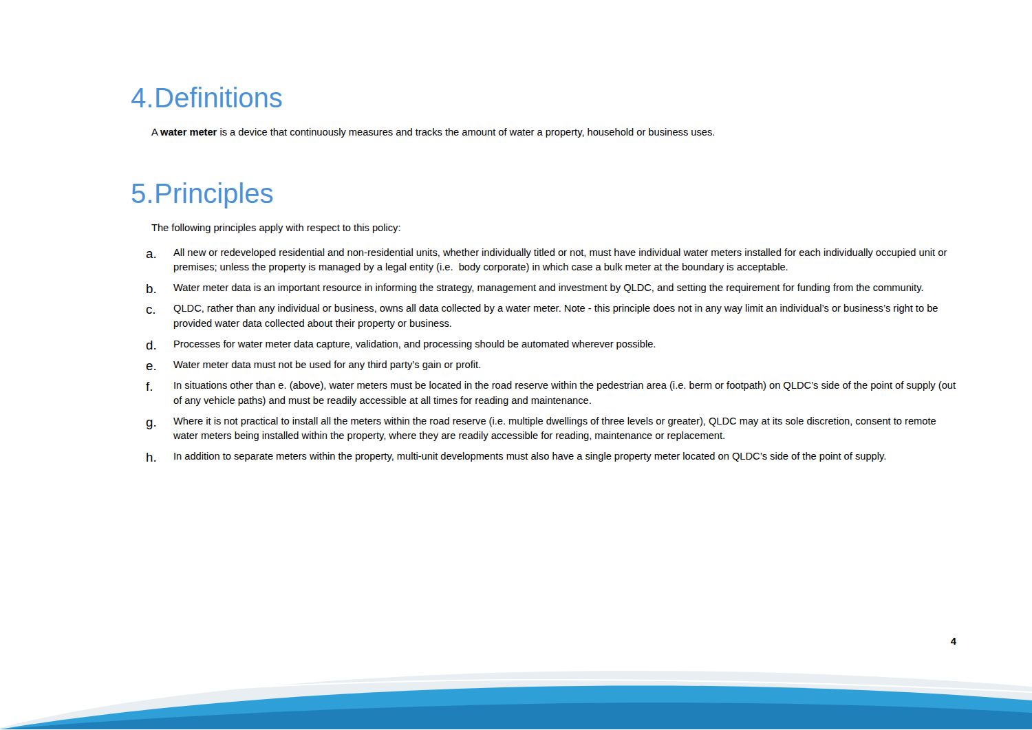4. Definitions
A water meter is a device that continuously measures and tracks the amount of water a property, household or business uses.
5. Principles
The following principles apply with respect to this policy:
All new or redeveloped residential and non-residential units, whether individually titled or not, must have individual water meters installed for each individually occupied unit or premises; unless the property is managed by a legal entity (i.e. body corporate) in which case a bulk meter at the boundary is acceptable.
Water meter data is an important resource in informing the strategy, management and investment by QLDC, and setting the requirement for funding from the community.
QLDC, rather than any individual or business, owns all data collected by a water meter. Note - this principle does not in any way limit an individual’s or business’s right to be provided water data collected about their property or business.
Processes for water meter data capture, validation, and processing should be automated wherever possible.
Water meter data must not be used for any third party’s gain or profit.
In situations other than e. (above), water meters must be located in the road reserve within the pedestrian area (i.e. berm or footpath) on QLDC’s side of the point of supply (out of any vehicle paths) and must be readily accessible at all times for reading and maintenance.
Where it is not practical to install all the meters within the road reserve (i.e. multiple dwellings of three levels or greater), QLDC may at its sole discretion, consent to remote water meters being installed within the property, where they are readily accessible for reading, maintenance or replacement.
In addition to separate meters within the property, multi-unit developments must also have a single property meter located on QLDC’s side of the point of supply.
4